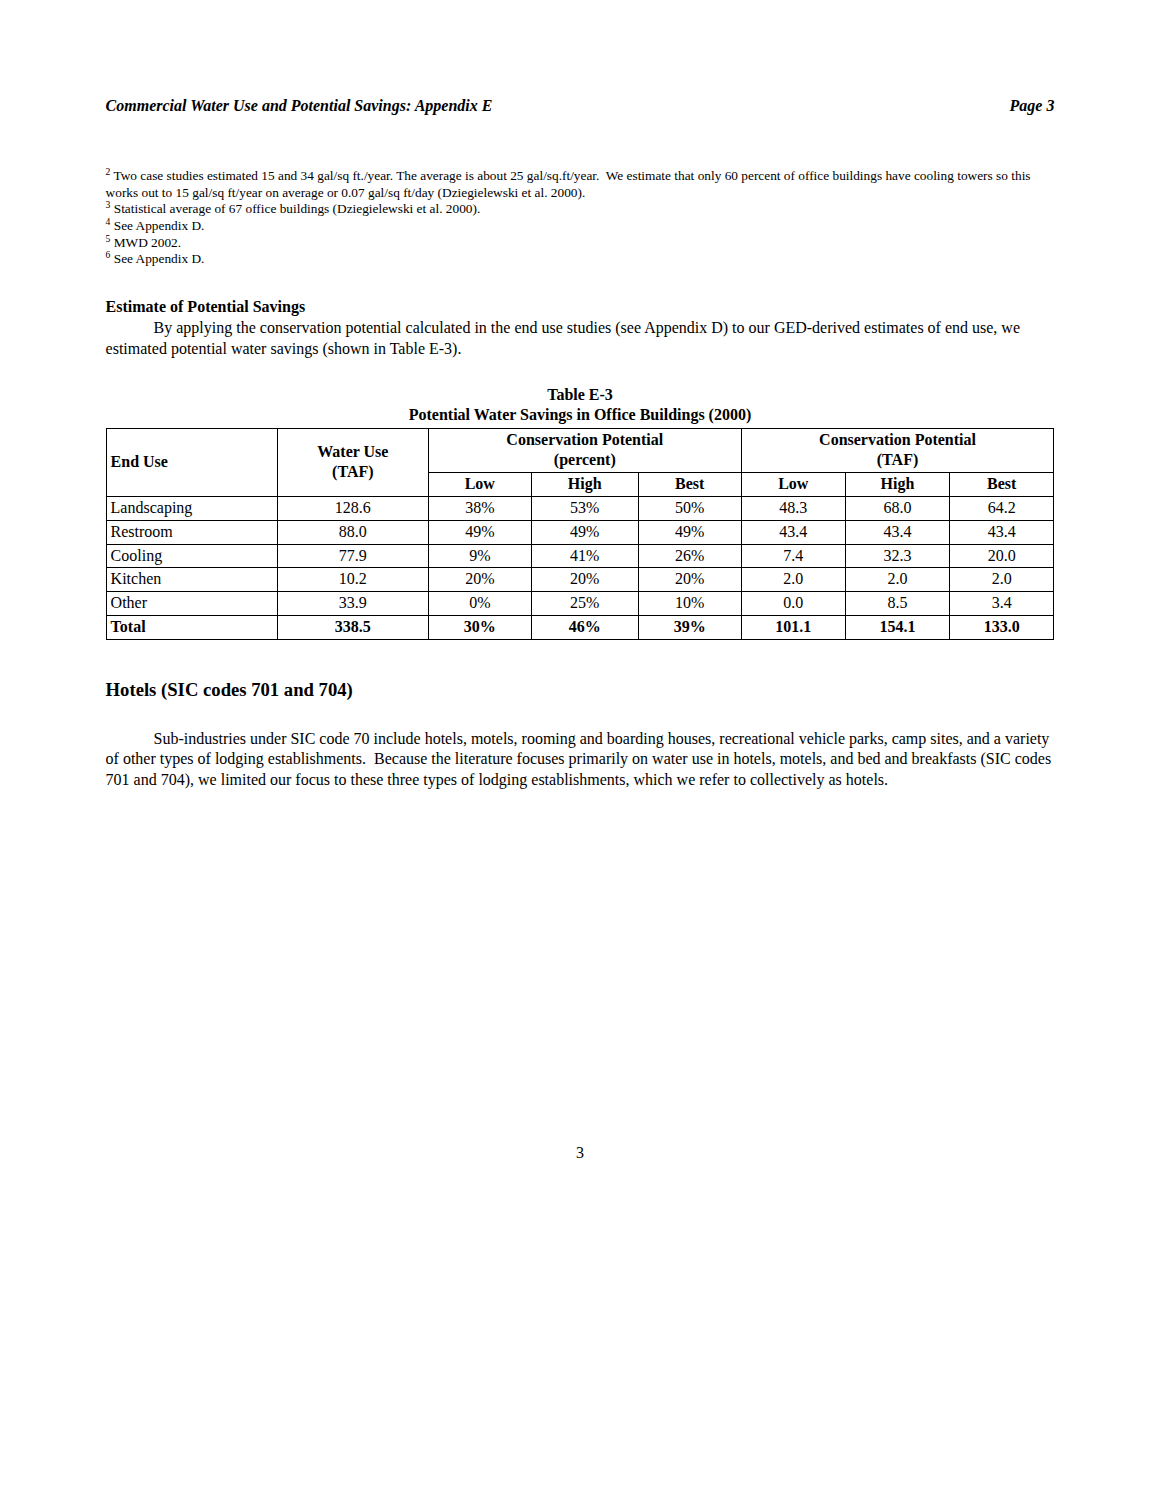Commercial Water Use and Potential Savings: Appendix E Page 3
2 Two case studies estimated 15 and 34 gal/sq ft./year. The average is about 25 gal/sq.ft/year. We estimate that only 60 percent of office buildings have cooling towers so this works out to 15 gal/sq ft/year on average or 0.07 gal/sq ft/day (Dziegielewski et al. 2000).
3 Statistical average of 67 office buildings (Dziegielewski et al. 2000).
4 See Appendix D.
5 MWD 2002.
6 See Appendix D.
Estimate of Potential Savings
By applying the conservation potential calculated in the end use studies (see Appendix D) to our GED-derived estimates of end use, we estimated potential water savings (shown in Table E-3).
Table E-3
Potential Water Savings in Office Buildings (2000)
| End Use | Water Use (TAF) | Conservation Potential (percent) | Conservation Potential (TAF) |
| --- | --- | --- | --- |
| Low | High | Best | Low | High | Best |
| Landscaping | 128.6 | 38% | 53% | 50% | 48.3 | 68.0 | 64.2 |
| Restroom | 88.0 | 49% | 49% | 49% | 43.4 | 43.4 | 43.4 |
| Cooling | 77.9 | 9% | 41% | 26% | 7.4 | 32.3 | 20.0 |
| Kitchen | 10.2 | 20% | 20% | 20% | 2.0 | 2.0 | 2.0 |
| Other | 33.9 | 0% | 25% | 10% | 0.0 | 8.5 | 3.4 |
| Total | 338.5 | 30% | 46% | 39% | 101.1 | 154.1 | 133.0 |
Hotels (SIC codes 701 and 704)
Sub-industries under SIC code 70 include hotels, motels, rooming and boarding houses, recreational vehicle parks, camp sites, and a variety of other types of lodging establishments. Because the literature focuses primarily on water use in hotels, motels, and bed and breakfasts (SIC codes 701 and 704), we limited our focus to these three types of lodging establishments, which we refer to collectively as hotels.
3